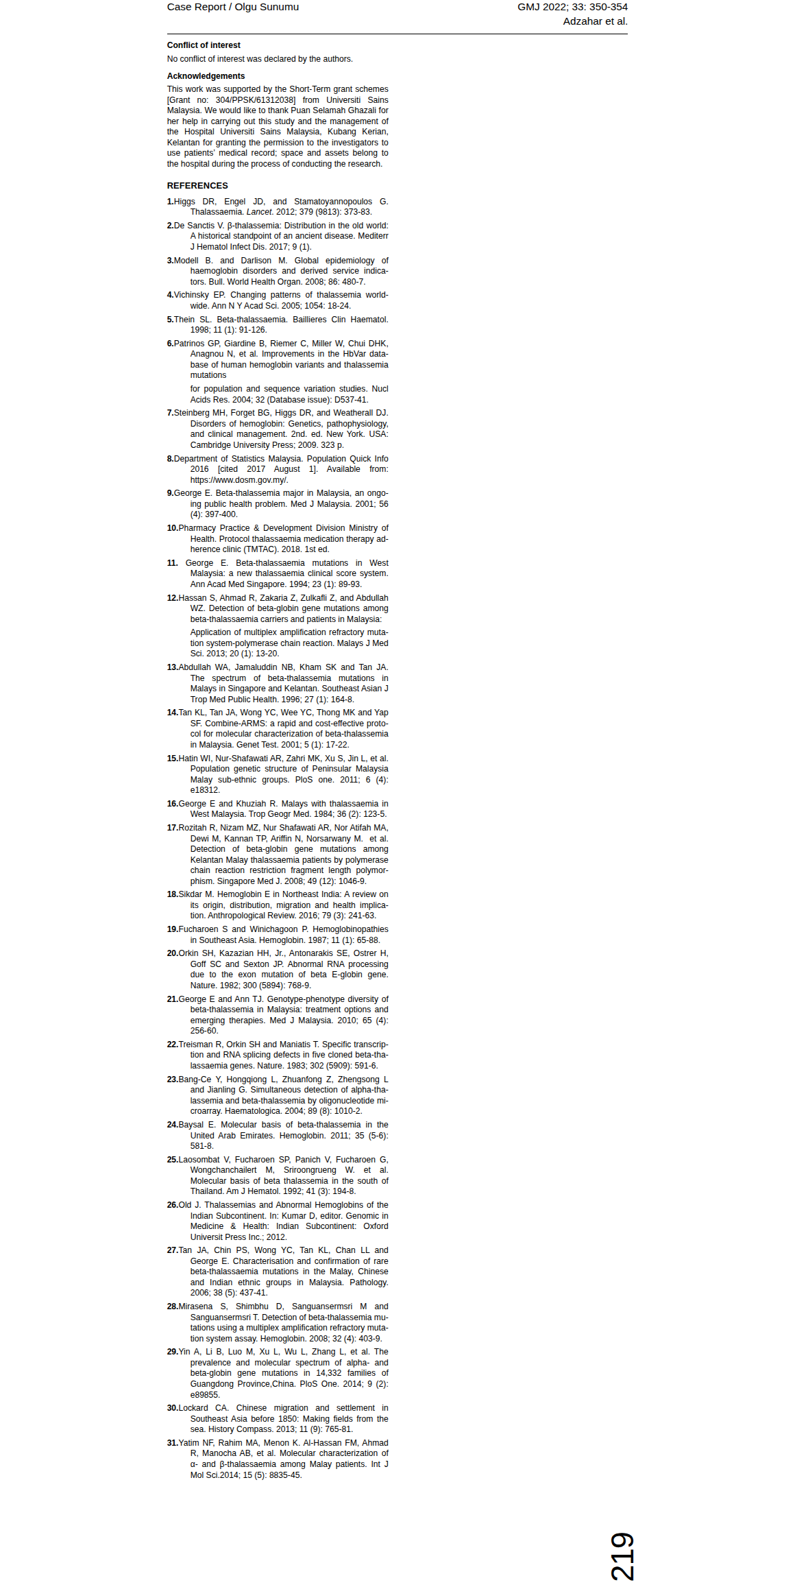Case Report / Olgu Sunumu
GMJ 2022; 33: 350-354
Adzahar et al.
Conflict of interest
No conflict of interest was declared by the authors.
Acknowledgements
This work was supported by the Short-Term grant schemes [Grant no: 304/PPSK/61312038] from Universiti Sains Malaysia. We would like to thank Puan Selamah Ghazali for her help in carrying out this study and the management of the Hospital Universiti Sains Malaysia, Kubang Kerian, Kelantan for granting the permission to the investigators to use patients’ medical record; space and assets belong to the hospital during the process of conducting the research.
REFERENCES
1. Higgs DR, Engel JD, and Stamatoyannopoulos G. Thalassaemia. Lancet. 2012; 379 (9813): 373-83.
2. De Sanctis V. β-thalassemia: Distribution in the old world: A historical standpoint of an ancient disease. Mediterr J Hematol Infect Dis. 2017; 9 (1).
3. Modell B. and Darlison M. Global epidemiology of haemoglobin disorders and derived service indicators. Bull. World Health Organ. 2008; 86: 480-7.
4. Vichinsky EP. Changing patterns of thalassemia worldwide. Ann N Y Acad Sci. 2005; 1054: 18-24.
5. Thein SL. Beta-thalassaemia. Baillieres Clin Haematol. 1998; 11 (1): 91-126.
6. Patrinos GP, Giardine B, Riemer C, Miller W, Chui DHK, Anagnou N, et al. Improvements in the HbVar database of human hemoglobin variants and thalassemia mutations
for population and sequence variation studies. Nucl Acids Res. 2004; 32 (Database issue): D537-41.
7. Steinberg MH, Forget BG, Higgs DR, and Weatherall DJ. Disorders of hemoglobin: Genetics, pathophysiology, and clinical management. 2nd. ed. New York. USA: Cambridge University Press; 2009. 323 p.
8. Department of Statistics Malaysia. Population Quick Info 2016 [cited 2017 August 1]. Available from: https://www.dosm.gov.my/.
9. George E. Beta-thalassemia major in Malaysia, an ongoing public health problem. Med J Malaysia. 2001; 56 (4): 397-400.
10. Pharmacy Practice & Development Division Ministry of Health. Protocol thalassaemia medication therapy adherence clinic (TMTAC). 2018. 1st ed.
11. George E. Beta-thalassaemia mutations in West Malaysia: a new thalassaemia clinical score system. Ann Acad Med Singapore. 1994; 23 (1): 89-93.
12. Hassan S, Ahmad R, Zakaria Z, Zulkafli Z, and Abdullah WZ. Detection of beta-globin gene mutations among beta-thalassaemia carriers and patients in Malaysia:
Application of multiplex amplification refractory mutation system-polymerase chain reaction. Malays J Med Sci. 2013; 20 (1): 13-20.
13. Abdullah WA, Jamaluddin NB, Kham SK and Tan JA. The spectrum of beta-thalassemia mutations in Malays in Singapore and Kelantan. Southeast Asian J Trop Med Public Health. 1996; 27 (1): 164-8.
14. Tan KL, Tan JA, Wong YC, Wee YC, Thong MK and Yap SF. Combine-ARMS: a rapid and cost-effective protocol for molecular characterization of beta-thalassemia in Malaysia. Genet Test. 2001; 5 (1): 17-22.
15. Hatin WI, Nur-Shafawati AR, Zahri MK, Xu S, Jin L, et al. Population genetic structure of Peninsular Malaysia Malay sub-ethnic groups. PloS one. 2011; 6 (4): e18312.
16. George E and Khuziah R. Malays with thalassaemia in West Malaysia. Trop Geogr Med. 1984; 36 (2): 123-5.
17. Rozitah R, Nizam MZ, Nur Shafawati AR, Nor Atifah MA, Dewi M, Kannan TP, Ariffin N, Norsarwany M. et al. Detection of beta-globin gene mutations among Kelantan Malay thalassaemia patients by polymerase chain reaction restriction fragment length polymorphism. Singapore Med J. 2008; 49 (12): 1046-9.
18. Sikdar M. Hemoglobin E in Northeast India: A review on its origin, distribution, migration and health implication. Anthropological Review. 2016; 79 (3): 241-63.
19. Fucharoen S and Winichagoon P. Hemoglobinopathies in Southeast Asia. Hemoglobin. 1987; 11 (1): 65-88.
20. Orkin SH, Kazazian HH, Jr., Antonarakis SE, Ostrer H, Goff SC and Sexton JP. Abnormal RNA processing due to the exon mutation of beta E-globin gene. Nature. 1982; 300 (5894): 768-9.
21. George E and Ann TJ. Genotype-phenotype diversity of beta-thalassemia in Malaysia: treatment options and emerging therapies. Med J Malaysia. 2010; 65 (4): 256-60.
22. Treisman R, Orkin SH and Maniatis T. Specific transcription and RNA splicing defects in five cloned beta-thalassaemia genes. Nature. 1983; 302 (5909): 591-6.
23. Bang-Ce Y, Hongqiong L, Zhuanfong Z, Zhengsong L and Jianling G. Simultaneous detection of alpha-thalassemia and beta-thalassemia by oligonucleotide microarray. Haematologica. 2004; 89 (8): 1010-2.
24. Baysal E. Molecular basis of beta-thalassemia in the United Arab Emirates. Hemoglobin. 2011; 35 (5-6): 581-8.
25. Laosombat V, Fucharoen SP, Panich V, Fucharoen G, Wongchanchailert M, Sriroongrueng W. et al. Molecular basis of beta thalassemia in the south of Thailand. Am J Hematol. 1992; 41 (3): 194-8.
26. Old J. Thalassemias and Abnormal Hemoglobins of the Indian Subcontinent. In: Kumar D, editor. Genomic in Medicine & Health: Indian Subcontinent: Oxford Universit Press Inc.; 2012.
27. Tan JA, Chin PS, Wong YC, Tan KL, Chan LL and George E. Characterisation and confirmation of rare beta-thalassaemia mutations in the Malay, Chinese and Indian ethnic groups in Malaysia. Pathology. 2006; 38 (5): 437-41.
28. Mirasena S, Shimbhu D, Sanguansermsri M and Sanguansermsri T. Detection of beta-thalassemia mutations using a multiplex amplification refractory mutation system assay. Hemoglobin. 2008; 32 (4): 403-9.
29. Yin A, Li B, Luo M, Xu L, Wu L, Zhang L, et al. The prevalence and molecular spectrum of alpha- and beta-globin gene mutations in 14,332 families of Guangdong Province,China. PloS One. 2014; 9 (2): e89855.
30. Lockard CA. Chinese migration and settlement in Southeast Asia before 1850: Making fields from the sea. History Compass. 2013; 11 (9): 765-81.
31. Yatim NF, Rahim MA, Menon K. Al-Hassan FM, Ahmad R, Manocha AB, et al. Molecular characterization of α- and β-thalassaemia among Malay patients. Int J Mol Sci.2014; 15 (5): 8835-45.
219